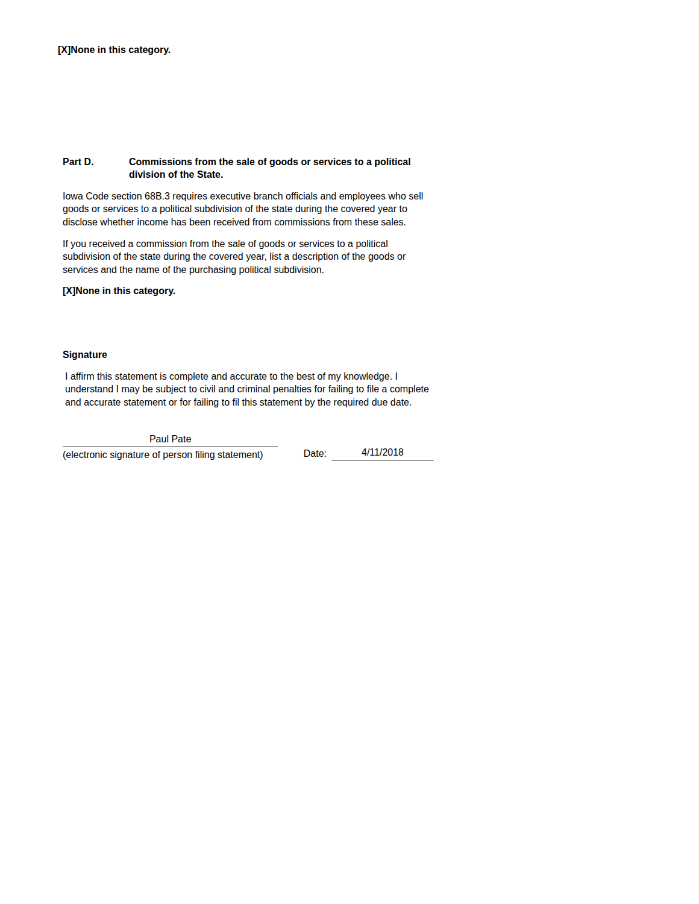[X]None in this category.
Part D. Commissions from the sale of goods or services to a political division of the State.
Iowa Code section 68B.3 requires executive branch officials and employees who sell goods or services to a political subdivision of the state during the covered year to disclose whether income has been received from commissions from these sales.
If you received a commission from the sale of goods or services to a political subdivision of the state during the covered year, list a description of the goods or services and the name of the purchasing political subdivision.
[X]None in this category.
Signature
I affirm this statement is complete and accurate to the best of my knowledge. I understand I may be subject to civil and criminal penalties for failing to file a complete and accurate statement or for failing to fil this statement by the required due date.
Paul Pate
(electronic signature of person filing statement)
Date: 4/11/2018